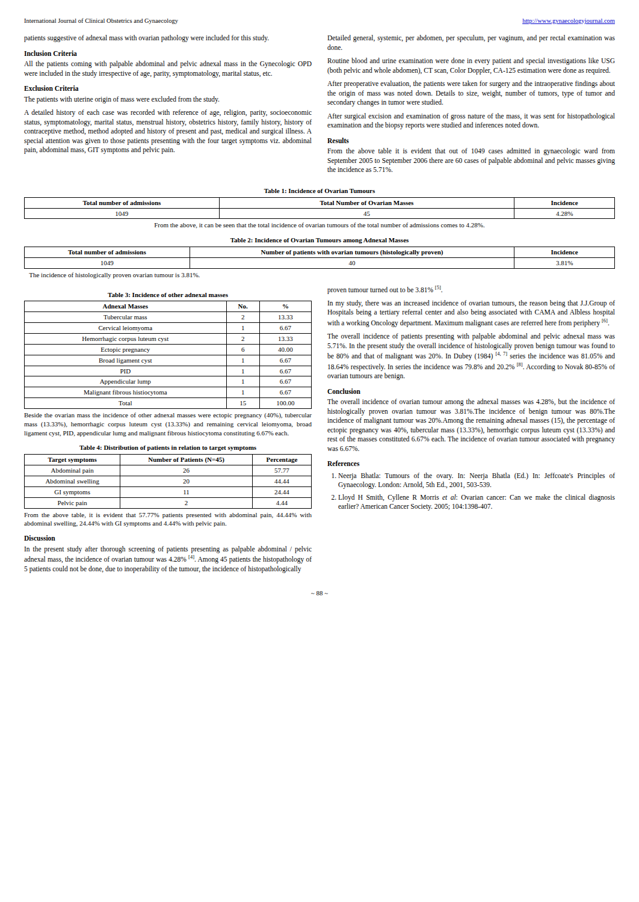International Journal of Clinical Obstetrics and Gynaecology
http://www.gynaecologyjournal.com
patients suggestive of adnexal mass with ovarian pathology were included for this study.
Inclusion Criteria
All the patients coming with palpable abdominal and pelvic adnexal mass in the Gynecologic OPD were included in the study irrespective of age, parity, symptomatology, marital status, etc.
Exclusion Criteria
The patients with uterine origin of mass were excluded from the study.
A detailed history of each case was recorded with reference of age, religion, parity, socioeconomic status, symptomatology, marital status, menstrual history, obstetrics history, family history, history of contraceptive method, method adopted and history of present and past, medical and surgical illness. A special attention was given to those patients presenting with the four target symptoms viz. abdominal pain, abdominal mass, GIT symptoms and pelvic pain.
Detailed general, systemic, per abdomen, per speculum, per vaginum, and per rectal examination was done.
Routine blood and urine examination were done in every patient and special investigations like USG (both pelvic and whole abdomen), CT scan, Color Doppler, CA-125 estimation were done as required.
After preoperative evaluation, the patients were taken for surgery and the intraoperative findings about the origin of mass was noted down. Details to size, weight, number of tumors, type of tumor and secondary changes in tumor were studied.
After surgical excision and examination of gross nature of the mass, it was sent for histopathological examination and the biopsy reports were studied and inferences noted down.
Results
From the above table it is evident that out of 1049 cases admitted in gynaecologic ward from September 2005 to September 2006 there are 60 cases of palpable abdominal and pelvic masses giving the incidence as 5.71%.
Table 1: Incidence of Ovarian Tumours
| Total number of admissions | Total Number of Ovarian Masses | Incidence |
| --- | --- | --- |
| 1049 | 45 | 4.28% |
From the above, it can be seen that the total incidence of ovarian tumours of the total number of admissions comes to 4.28%.
Table 2: Incidence of Ovarian Tumours among Adnexal Masses
| Total number of admissions | Number of patients with ovarian tumours (histologically proven) | Incidence |
| --- | --- | --- |
| 1049 | 40 | 3.81% |
The incidence of histologically proven ovarian tumour is 3.81%.
Table 3: Incidence of other adnexal masses
| Adnexal Masses | No. | % |
| --- | --- | --- |
| Tubercular mass | 2 | 13.33 |
| Cervical leiomyoma | 1 | 6.67 |
| Hemorrhagic corpus luteum cyst | 2 | 13.33 |
| Ectopic pregnancy | 6 | 40.00 |
| Broad ligament cyst | 1 | 6.67 |
| PID | 1 | 6.67 |
| Appendicular lump | 1 | 6.67 |
| Malignant fibrous histiocytoma | 1 | 6.67 |
| Total | 15 | 100.00 |
Beside the ovarian mass the incidence of other adnexal masses were ectopic pregnancy (40%), tubercular mass (13.33%), hemorrhagic corpus luteum cyst (13.33%) and remaining cervical leiomyoma, broad ligament cyst, PID, appendicular lumg and malignant fibrous histiocytoma constituting 6.67% each.
Table 4: Distribution of patients in relation to target symptoms
| Target symptoms | Number of Patients (N=45) | Percentage |
| --- | --- | --- |
| Abdominal pain | 26 | 57.77 |
| Abdominal swelling | 20 | 44.44 |
| GI symptoms | 11 | 24.44 |
| Pelvic pain | 2 | 4.44 |
From the above table, it is evident that 57.77% patients presented with abdominal pain, 44.44% with abdominal swelling, 24.44% with GI symptoms and 4.44% with pelvic pain.
Discussion
In the present study after thorough screening of patients presenting as palpable abdominal / pelvic adnexal mass, the incidence of ovarian tumour was 4.28% [4]. Among 45 patients the histopathology of 5 patients could not be done, due to inoperability of the tumour, the incidence of histopathologically
proven tumour turned out to be 3.81% [5].
In my study, there was an increased incidence of ovarian tumours, the reason being that J.J.Group of Hospitals being a tertiary referral center and also being associated with CAMA and Albless hospital with a working Oncology department. Maximum malignant cases are referred here from periphery [6].
The overall incidence of patients presenting with palpable abdominal and pelvic adnexal mass was 5.71%. In the present study the overall incidence of histologically proven benign tumour was found to be 80% and that of malignant was 20%. In Dubey (1984) [4, 7] series the incidence was 81.05% and 18.64% respectively. In series the incidence was 79.8% and 20.2% [8]. According to Novak 80-85% of ovarian tumours are benign.
Conclusion
The overall incidence of ovarian tumour among the adnexal masses was 4.28%, but the incidence of histologically proven ovarian tumour was 3.81%.The incidence of benign tumour was 80%.The incidence of malignant tumour was 20%.Among the remaining adnexal masses (15), the percentage of ectopic pregnancy was 40%, tubercular mass (13.33%), hemorrhgic corpus luteum cyst (13.33%) and rest of the masses constituted 6.67% each. The incidence of ovarian tumour associated with pregnancy was 6.67%.
References
Neerja Bhatla: Tumours of the ovary. In: Neerja Bhatla (Ed.) In: Jeffcoate's Principles of Gynaecology. London: Arnold, 5th Ed., 2001, 503-539.
Lloyd H Smith, Cyllene R Morris et al: Ovarian cancer: Can we make the clinical diagnosis earlier? American Cancer Society. 2005; 104:1398-407.
~ 88 ~